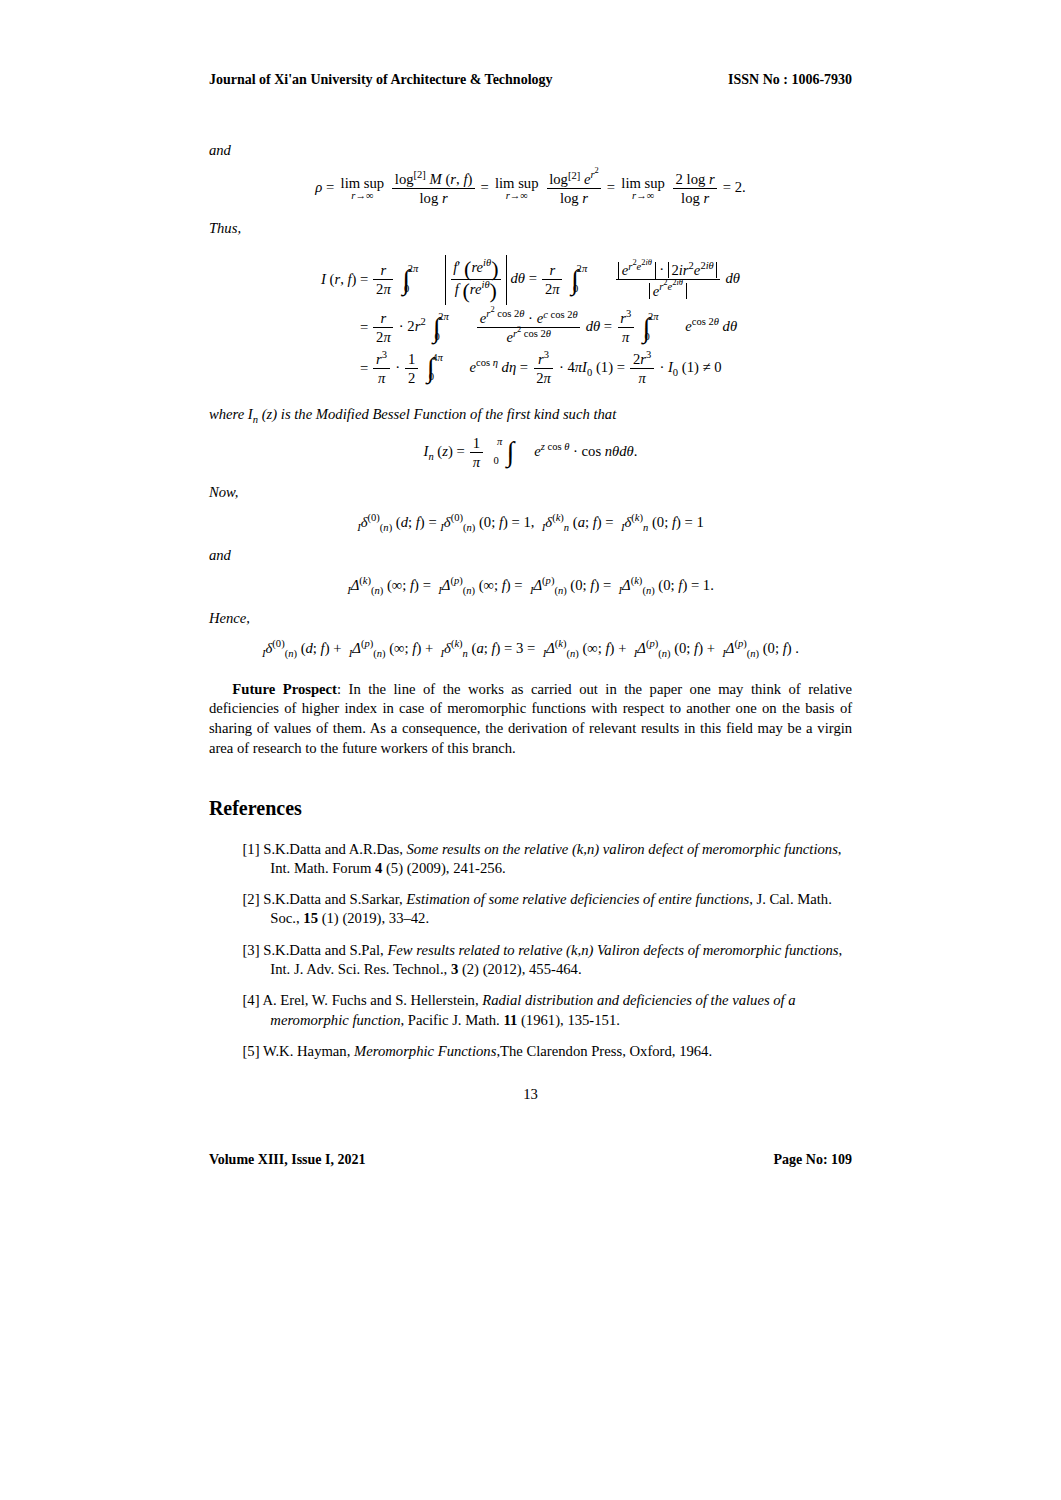Journal of Xi'an University of Architecture & Technology
ISSN No : 1006-7930
and
ρ = lim sup r→∞ log[2] M (r, f) log r = lim sup r→∞ log[2] er2 log r = lim sup r→∞ 2 log r log r = 2.
Thus,
| I ( r , f ) | = | r 2 π 2 π ∫ 0 f ′ ( re iθ ) f ( re iθ ) dθ = r 2 π 2 π ∫ 0 e r 2 e 2 iθ · 2 ir 2 e 2 iθ e r 2 e 2 iθ dθ |
| | = | r 2 π · 2 r 2 2 π ∫ 0 e r 2 cos 2 θ · e c cos 2 θ e r 2 cos 2 θ dθ = r 3 π 2 π ∫ 0 e cos 2 θ dθ |
| | = | r 3 π · 1 2 4 π ∫ 0 e cos η dη = r 3 2 π · 4 πI 0 (1) = 2 r 3 π · I 0 (1) ≠ 0 |
where In (z) is the Modified Bessel Function of the first kind such that
In (z) = 1 π π∫0 ez cos θ · cos nθdθ.
Now,
Iδ(0)(n) (d; f) = Iδ(0)(n) (0; f) = 1, Iδ(k)n (a; f) = Iδ(k)n (0; f) = 1
and
IΔ(k)(n) (∞; f) = IΔ(p)(n) (∞; f) = IΔ(p)(n) (0; f) = IΔ(k)(n) (0; f) = 1.
Hence,
Iδ(0)(n) (d; f) + IΔ(p)(n) (∞; f) + Iδ(k)n (a; f) = 3 = IΔ(k)(n) (∞; f) + IΔ(p)(n) (0; f) + IΔ(p)(n) (0; f) .
Future Prospect: In the line of the works as carried out in the paper one may think of relative deficiencies of higher index in case of meromorphic functions with respect to another one on the basis of sharing of values of them. As a consequence, the derivation of relevant results in this field may be a virgin area of research to the future workers of this branch.
References
[1] S.K.Datta and A.R.Das, Some results on the relative (k,n) valiron defect of meromorphic functions, Int. Math. Forum 4 (5) (2009), 241-256.
[2] S.K.Datta and S.Sarkar, Estimation of some relative deficiencies of entire functions, J. Cal. Math. Soc., 15 (1) (2019), 33–42.
[3] S.K.Datta and S.Pal, Few results related to relative (k,n) Valiron defects of meromorphic functions, Int. J. Adv. Sci. Res. Technol., 3 (2) (2012), 455-464.
[4] A. Erel, W. Fuchs and S. Hellerstein, Radial distribution and deficiencies of the values of a meromorphic function, Pacific J. Math. 11 (1961), 135-151.
[5] W.K. Hayman, Meromorphic Functions,The Clarendon Press, Oxford, 1964.
13
Volume XIII, Issue I, 2021
Page No: 109